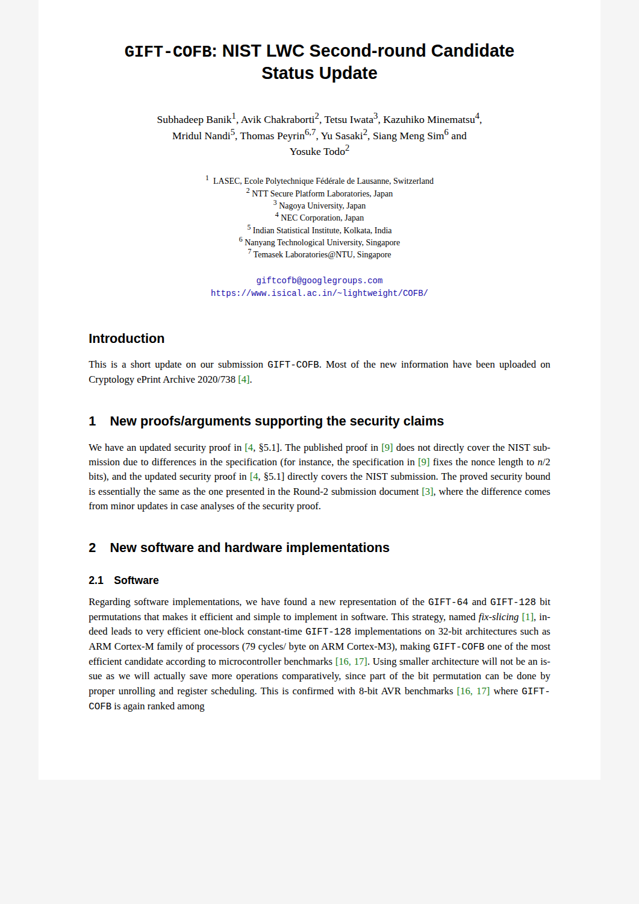GIFT-COFB: NIST LWC Second-round Candidate
Status Update
Subhadeep Banik1, Avik Chakraborti2, Tetsu Iwata3, Kazuhiko Minematsu4,
Mridul Nandi5, Thomas Peyrin6,7, Yu Sasaki2, Siang Meng Sim6 and
Yosuke Todo2
1 LASEC, Ecole Polytechnique Fédérale de Lausanne, Switzerland
2 NTT Secure Platform Laboratories, Japan
3 Nagoya University, Japan
4 NEC Corporation, Japan
5 Indian Statistical Institute, Kolkata, India
6 Nanyang Technological University, Singapore
7 Temasek Laboratories@NTU, Singapore
giftcofb@googlegroups.com
https://www.isical.ac.in/~lightweight/COFB/
Introduction
This is a short update on our submission GIFT-COFB. Most of the new information have been uploaded on Cryptology ePrint Archive 2020/738 [4].
1 New proofs/arguments supporting the security claims
We have an updated security proof in [4, §5.1]. The published proof in [9] does not directly cover the NIST submission due to differences in the specification (for instance, the specification in [9] fixes the nonce length to n/2 bits), and the updated security proof in [4, §5.1] directly covers the NIST submission. The proved security bound is essentially the same as the one presented in the Round-2 submission document [3], where the difference comes from minor updates in case analyses of the security proof.
2 New software and hardware implementations
2.1 Software
Regarding software implementations, we have found a new representation of the GIFT-64 and GIFT-128 bit permutations that makes it efficient and simple to implement in software. This strategy, named fix-slicing [1], indeed leads to very efficient one-block constant-time GIFT-128 implementations on 32-bit architectures such as ARM Cortex-M family of processors (79 cycles/ byte on ARM Cortex-M3), making GIFT-COFB one of the most efficient candidate according to microcontroller benchmarks [16, 17]. Using smaller architecture will not be an issue as we will actually save more operations comparatively, since part of the bit permutation can be done by proper unrolling and register scheduling. This is confirmed with 8-bit AVR benchmarks [16, 17] where GIFT-COFB is again ranked among